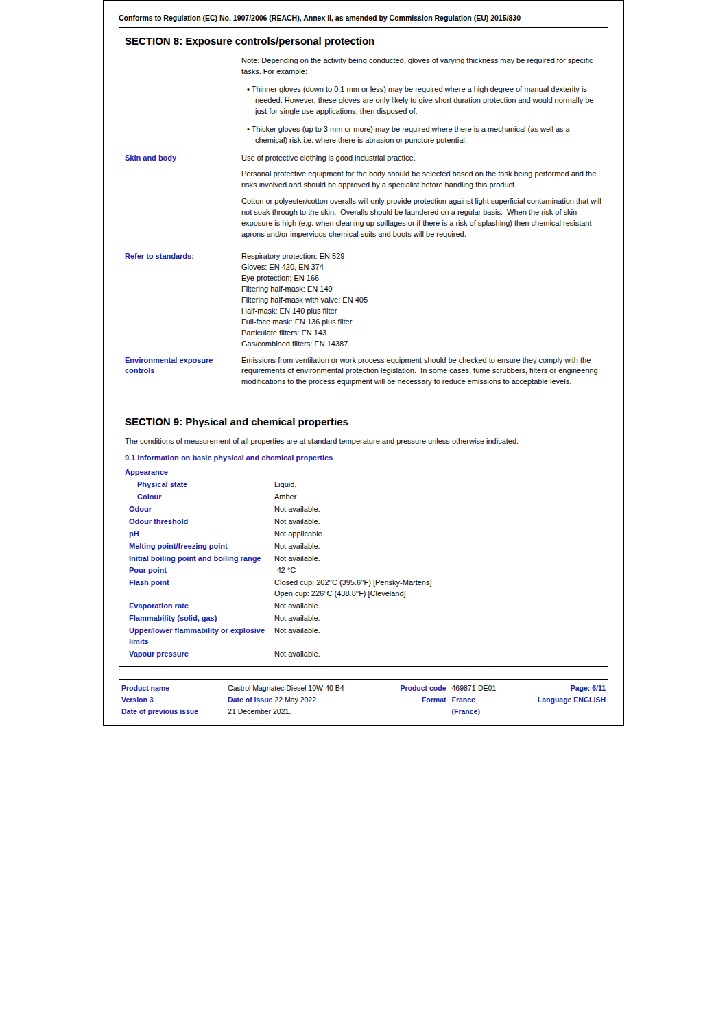Conforms to Regulation (EC) No. 1907/2006 (REACH), Annex II, as amended by Commission Regulation (EU) 2015/830
SECTION 8: Exposure controls/personal protection
Note: Depending on the activity being conducted, gloves of varying thickness may be required for specific tasks. For example:
• Thinner gloves (down to 0.1 mm or less) may be required where a high degree of manual dexterity is needed. However, these gloves are only likely to give short duration protection and would normally be just for single use applications, then disposed of.
• Thicker gloves (up to 3 mm or more) may be required where there is a mechanical (as well as a chemical) risk i.e. where there is abrasion or puncture potential.
| Skin and body | Use of protective clothing is good industrial practice. Personal protective equipment for the body should be selected based on the task being performed and the risks involved and should be approved by a specialist before handling this product. Cotton or polyester/cotton overalls will only provide protection against light superficial contamination that will not soak through to the skin. Overalls should be laundered on a regular basis. When the risk of skin exposure is high (e.g. when cleaning up spillages or if there is a risk of splashing) then chemical resistant aprons and/or impervious chemical suits and boots will be required. |
| Refer to standards: | Respiratory protection: EN 529 Gloves: EN 420, EN 374 Eye protection: EN 166 Filtering half-mask: EN 149 Filtering half-mask with valve: EN 405 Half-mask: EN 140 plus filter Full-face mask: EN 136 plus filter Particulate filters: EN 143 Gas/combined filters: EN 14387 |
| Environmental exposure controls | Emissions from ventilation or work process equipment should be checked to ensure they comply with the requirements of environmental protection legislation. In some cases, fume scrubbers, filters or engineering modifications to the process equipment will be necessary to reduce emissions to acceptable levels. |
SECTION 9: Physical and chemical properties
The conditions of measurement of all properties are at standard temperature and pressure unless otherwise indicated.
9.1 Information on basic physical and chemical properties
| Appearance |
| Physical state | Liquid. |
| Colour | Amber. |
| Odour | Not available. |
| Odour threshold | Not available. |
| pH | Not applicable. |
| Melting point/freezing point | Not available. |
| Initial boiling point and boiling range | Not available. |
| Pour point | -42 °C |
| Flash point | Closed cup: 202°C (395.6°F) [Pensky-Martens] Open cup: 226°C (438.8°F) [Cleveland] |
| Evaporation rate | Not available. |
| Flammability (solid, gas) | Not available. |
| Upper/lower flammability or explosive limits | Not available. |
| Vapour pressure | Not available. |
| Product name | Castrol Magnatec Diesel 10W-40 B4 | Product code | 469871-DE01 | Page: 6/11 |
| Version 3 | Date of issue 22 May 2022 | Format | France | Language ENGLISH |
| Date of previous issue | 21 December 2021. | | (France) | |